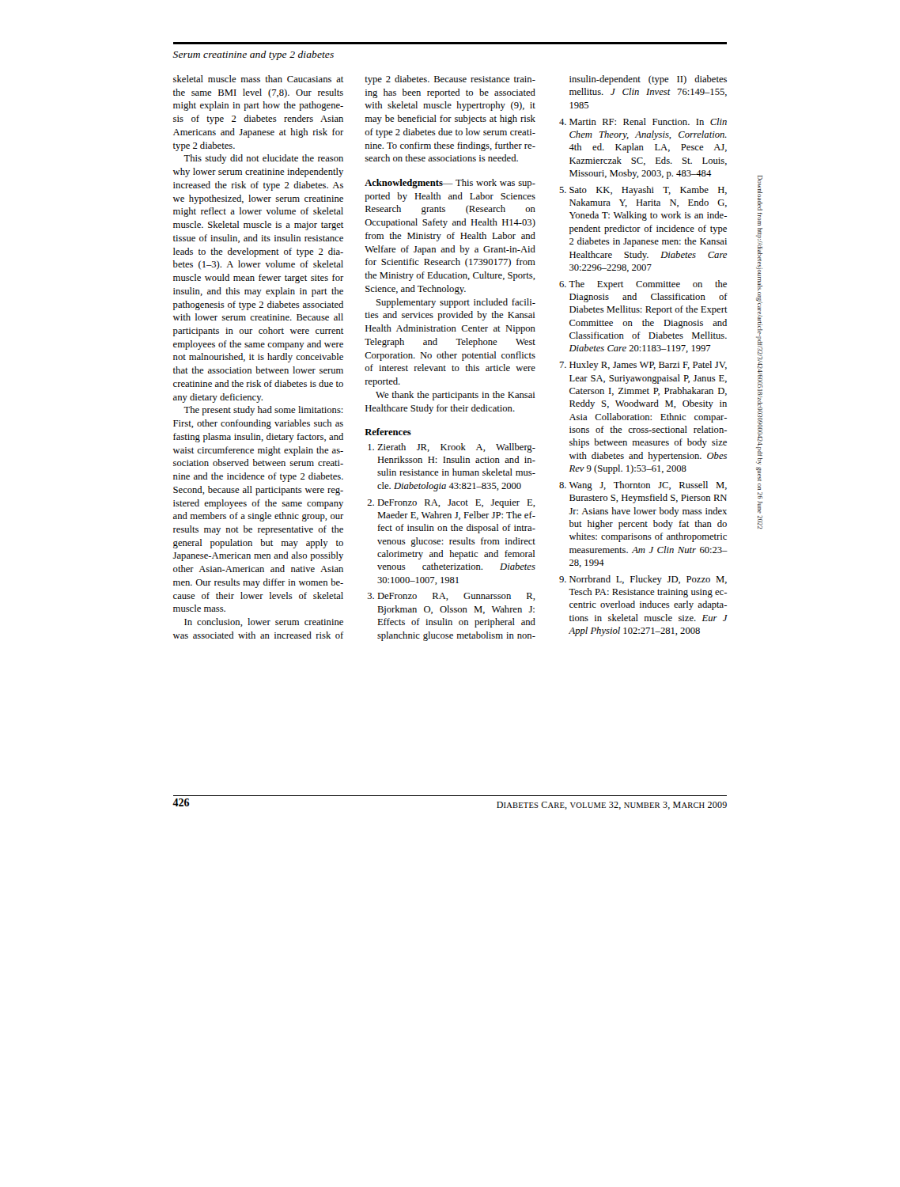Serum creatinine and type 2 diabetes
skeletal muscle mass than Caucasians at the same BMI level (7,8). Our results might explain in part how the pathogenesis of type 2 diabetes renders Asian Americans and Japanese at high risk for type 2 diabetes.
This study did not elucidate the reason why lower serum creatinine independently increased the risk of type 2 diabetes. As we hypothesized, lower serum creatinine might reflect a lower volume of skeletal muscle. Skeletal muscle is a major target tissue of insulin, and its insulin resistance leads to the development of type 2 diabetes (1–3). A lower volume of skeletal muscle would mean fewer target sites for insulin, and this may explain in part the pathogenesis of type 2 diabetes associated with lower serum creatinine. Because all participants in our cohort were current employees of the same company and were not malnourished, it is hardly conceivable that the association between lower serum creatinine and the risk of diabetes is due to any dietary deficiency.
The present study had some limitations: First, other confounding variables such as fasting plasma insulin, dietary factors, and waist circumference might explain the association observed between serum creatinine and the incidence of type 2 diabetes. Second, because all participants were registered employees of the same company and members of a single ethnic group, our results may not be representative of the general population but may apply to Japanese-American men and also possibly other Asian-American and native Asian men. Our results may differ in women because of their lower levels of skeletal muscle mass.
In conclusion, lower serum creatinine was associated with an increased risk of type 2 diabetes. Because resistance training has been reported to be associated with skeletal muscle hypertrophy (9), it may be beneficial for subjects at high risk of type 2 diabetes due to low serum creatinine. To confirm these findings, further research on these associations is needed.
Acknowledgments— This work was supported by Health and Labor Sciences Research grants (Research on Occupational Safety and Health H14-03) from the Ministry of Health Labor and Welfare of Japan and by a Grant-in-Aid for Scientific Research (17390177) from the Ministry of Education, Culture, Sports, Science, and Technology.
Supplementary support included facilities and services provided by the Kansai Health Administration Center at Nippon Telegraph and Telephone West Corporation. No other potential conflicts of interest relevant to this article were reported.
We thank the participants in the Kansai Healthcare Study for their dedication.
References
Zierath JR, Krook A, Wallberg-Henriksson H: Insulin action and insulin resistance in human skeletal muscle. Diabetologia 43:821–835, 2000
DeFronzo RA, Jacot E, Jequier E, Maeder E, Wahren J, Felber JP: The effect of insulin on the disposal of intravenous glucose: results from indirect calorimetry and hepatic and femoral venous catheterization. Diabetes 30:1000–1007, 1981
DeFronzo RA, Gunnarsson R, Bjorkman O, Olsson M, Wahren J: Effects of insulin on peripheral and splanchnic glucose metabolism in noninsulin-dependent (type II) diabetes mellitus. J Clin Invest 76:149–155, 1985
Martin RF: Renal Function. In Clin Chem Theory, Analysis, Correlation. 4th ed. Kaplan LA, Pesce AJ, Kazmierczak SC, Eds. St. Louis, Missouri, Mosby, 2003, p. 483–484
Sato KK, Hayashi T, Kambe H, Nakamura Y, Harita N, Endo G, Yoneda T: Walking to work is an independent predictor of incidence of type 2 diabetes in Japanese men: the Kansai Healthcare Study. Diabetes Care 30:2296–2298, 2007
The Expert Committee on the Diagnosis and Classification of Diabetes Mellitus: Report of the Expert Committee on the Diagnosis and Classification of Diabetes Mellitus. Diabetes Care 20:1183–1197, 1997
Huxley R, James WP, Barzi F, Patel JV, Lear SA, Suriyawongpaisal P, Janus E, Caterson I, Zimmet P, Prabhakaran D, Reddy S, Woodward M, Obesity in Asia Collaboration: Ethnic comparisons of the cross-sectional relationships between measures of body size with diabetes and hypertension. Obes Rev 9 (Suppl. 1):53–61, 2008
Wang J, Thornton JC, Russell M, Burastero S, Heymsfield S, Pierson RN Jr: Asians have lower body mass index but higher percent body fat than do whites: comparisons of anthropometric measurements. Am J Clin Nutr 60:23–28, 1994
Norrbrand L, Fluckey JD, Pozzo M, Tesch PA: Resistance training using eccentric overload induces early adaptations in skeletal muscle size. Eur J Appl Physiol 102:271–281, 2008
Downloaded from http://diabetesjournals.org/care/article-pdf/32/3/424/600518/zdc00309000424.pdf by guest on 26 June 2022
426
DIABETES CARE, VOLUME 32, NUMBER 3, MARCH 2009